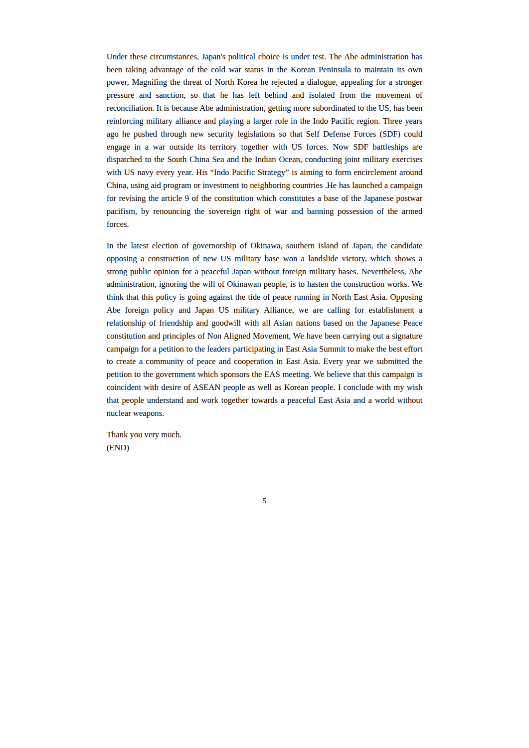Under these circumstances, Japan's political choice is under test. The Abe administration has been taking advantage of the cold war status in the Korean Peninsula to maintain its own power, Magnifing the threat of North Korea he rejected a dialogue, appealing for a stronger pressure and sanction, so that he has left behind and isolated from the movement of reconciliation. It is because Abe administration, getting more subordinated to the US, has been reinforcing military alliance and playing a larger role in the Indo Pacific region. Three years ago he pushed through new security legislations so that Self Defense Forces (SDF) could engage in a war outside its territory together with US forces. Now SDF battleships are dispatched to the South China Sea and the Indian Ocean, conducting joint military exercises with US navy every year. His “Indo Pacific Strategy” is aiming to form encirclement around China, using aid program or investment to neighboring countries .He has launched a campaign for revising the article 9 of the constitution which constitutes a base of the Japanese postwar pacifism, by renouncing the sovereign right of war and banning possession of the armed forces.
In the latest election of governorship of Okinawa, southern island of Japan, the candidate opposing a construction of new US military base won a landslide victory, which shows a strong public opinion for a peaceful Japan without foreign military bases. Nevertheless, Abe administration, ignoring the will of Okinawan people, is to hasten the construction works. We think that this policy is going against the tide of peace running in North East Asia. Opposing Abe foreign policy and Japan US military Alliance, we are calling for establishment a relationship of friendship and goodwill with all Asian nations based on the Japanese Peace constitution and principles of Non Aligned Movement, We have been carrying out a signature campaign for a petition to the leaders participating in East Asia Summit to make the best effort to create a community of peace and cooperation in East Asia. Every year we submitted the petition to the government which sponsors the EAS meeting. We believe that this campaign is coincident with desire of ASEAN people as well as Korean people. I conclude with my wish that people understand and work together towards a peaceful East Asia and a world without nuclear weapons.
Thank you very much.
(END)
5